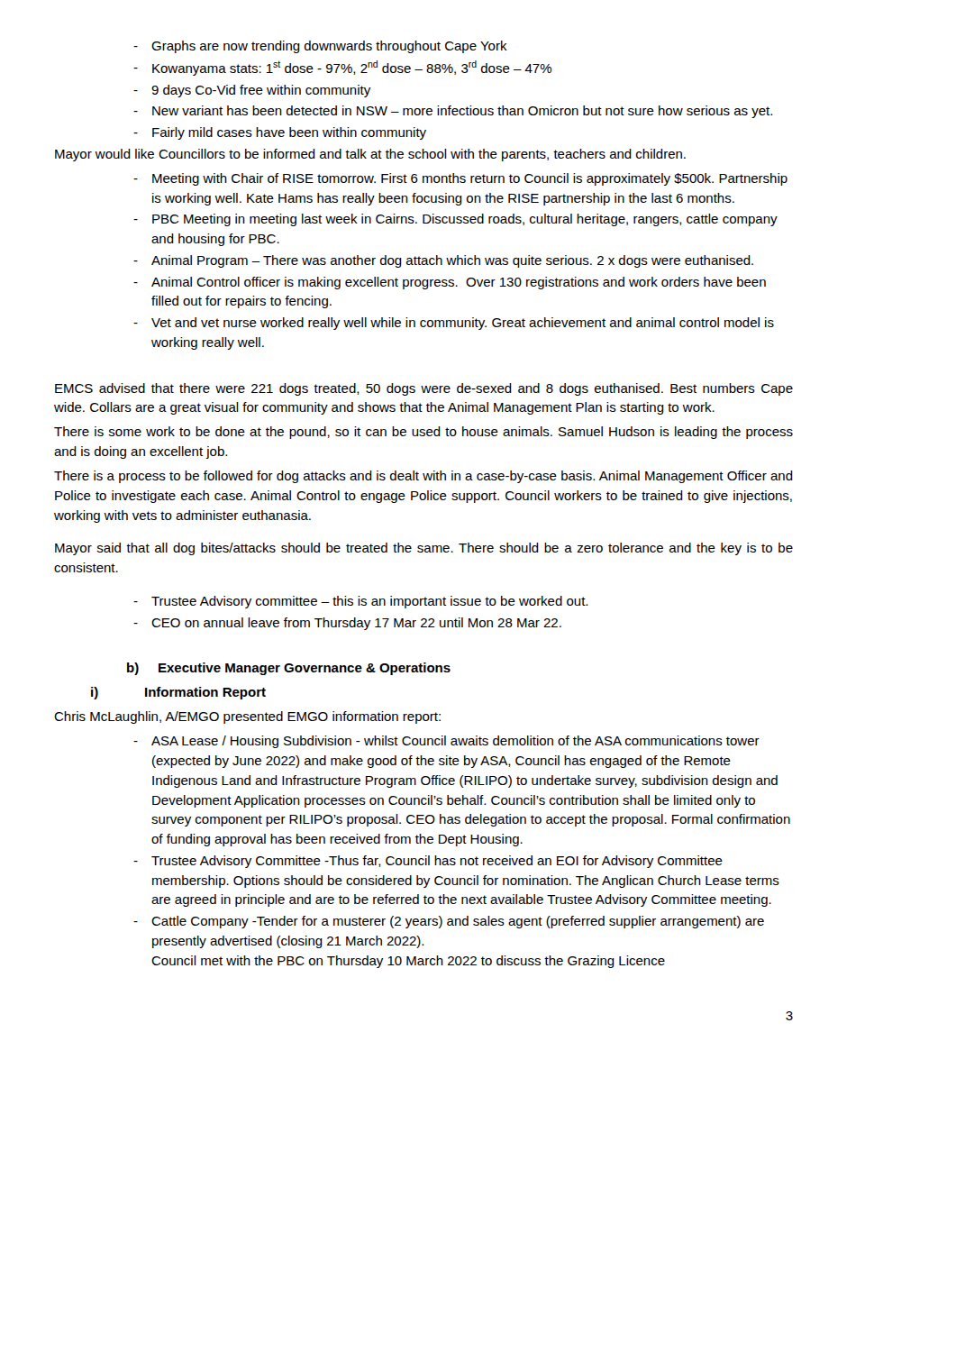Graphs are now trending downwards throughout Cape York
Kowanyama stats: 1st dose - 97%, 2nd dose – 88%, 3rd dose – 47%
9 days Co-Vid free within community
New variant has been detected in NSW – more infectious than Omicron but not sure how serious as yet.
Fairly mild cases have been within community
Mayor would like Councillors to be informed and talk at the school with the parents, teachers and children.
Meeting with Chair of RISE tomorrow. First 6 months return to Council is approximately $500k. Partnership is working well. Kate Hams has really been focusing on the RISE partnership in the last 6 months.
PBC Meeting in meeting last week in Cairns. Discussed roads, cultural heritage, rangers, cattle company and housing for PBC.
Animal Program – There was another dog attach which was quite serious. 2 x dogs were euthanised.
Animal Control officer is making excellent progress. Over 130 registrations and work orders have been filled out for repairs to fencing.
Vet and vet nurse worked really well while in community. Great achievement and animal control model is working really well.
EMCS advised that there were 221 dogs treated, 50 dogs were de-sexed and 8 dogs euthanised. Best numbers Cape wide. Collars are a great visual for community and shows that the Animal Management Plan is starting to work.
There is some work to be done at the pound, so it can be used to house animals. Samuel Hudson is leading the process and is doing an excellent job.
There is a process to be followed for dog attacks and is dealt with in a case-by-case basis. Animal Management Officer and Police to investigate each case. Animal Control to engage Police support. Council workers to be trained to give injections, working with vets to administer euthanasia.
Mayor said that all dog bites/attacks should be treated the same. There should be a zero tolerance and the key is to be consistent.
Trustee Advisory committee – this is an important issue to be worked out.
CEO on annual leave from Thursday 17 Mar 22 until Mon 28 Mar 22.
b) Executive Manager Governance & Operations
i) Information Report
Chris McLaughlin, A/EMGO presented EMGO information report:
ASA Lease / Housing Subdivision - whilst Council awaits demolition of the ASA communications tower (expected by June 2022) and make good of the site by ASA, Council has engaged of the Remote Indigenous Land and Infrastructure Program Office (RILIPO) to undertake survey, subdivision design and Development Application processes on Council’s behalf. Council’s contribution shall be limited only to survey component per RILIPO’s proposal. CEO has delegation to accept the proposal. Formal confirmation of funding approval has been received from the Dept Housing.
Trustee Advisory Committee -Thus far, Council has not received an EOI for Advisory Committee membership. Options should be considered by Council for nomination. The Anglican Church Lease terms are agreed in principle and are to be referred to the next available Trustee Advisory Committee meeting.
Cattle Company -Tender for a musterer (2 years) and sales agent (preferred supplier arrangement) are presently advertised (closing 21 March 2022).
Council met with the PBC on Thursday 10 March 2022 to discuss the Grazing Licence
3